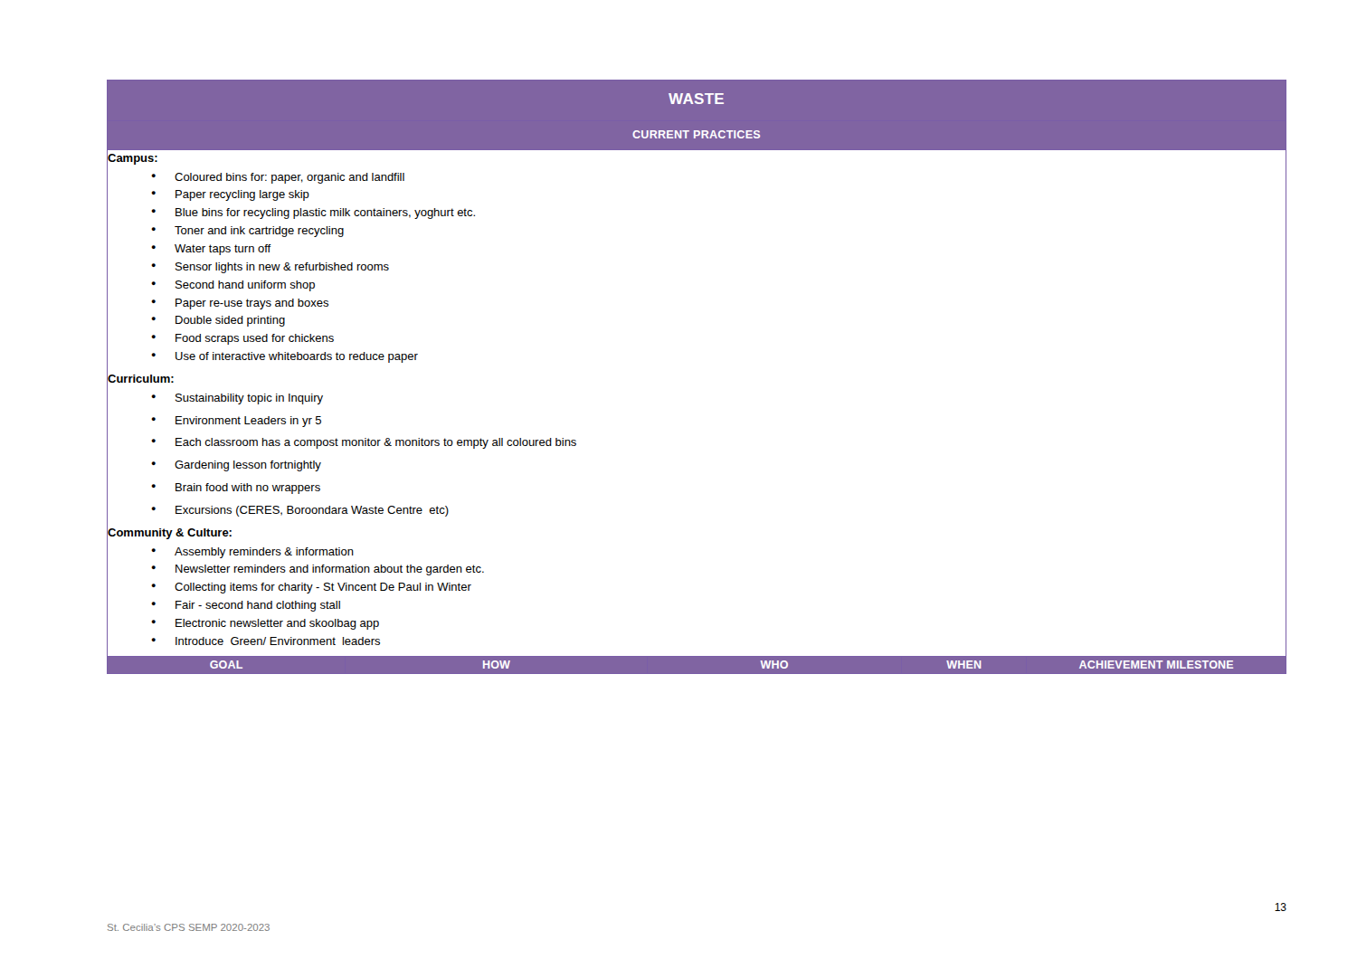| WASTE |
| CURRENT PRACTICES |
| Campus: Coloured bins for: paper, organic and landfill Paper recycling large skip Blue bins for recycling plastic milk containers, yoghurt etc. Toner and ink cartridge recycling Water taps turn off Sensor lights in new & refurbished rooms Second hand uniform shop Paper re-use trays and boxes Double sided printing Food scraps used for chickens Use of interactive whiteboards to reduce paper Curriculum: Sustainability topic in Inquiry Environment Leaders in yr 5 Each classroom has a compost monitor & monitors to empty all coloured bins Gardening lesson fortnightly Brain food with no wrappers Excursions (CERES, Boroondara Waste Centre etc) Community & Culture: Assembly reminders & information Newsletter reminders and information about the garden etc. Collecting items for charity - St Vincent De Paul in Winter Fair - second hand clothing stall Electronic newsletter and skoolbag app Introduce Green/ Environment leaders |
| GOAL | HOW | WHO | WHEN | ACHIEVEMENT MILESTONE |
13
St. Cecilia’s CPS SEMP 2020-2023